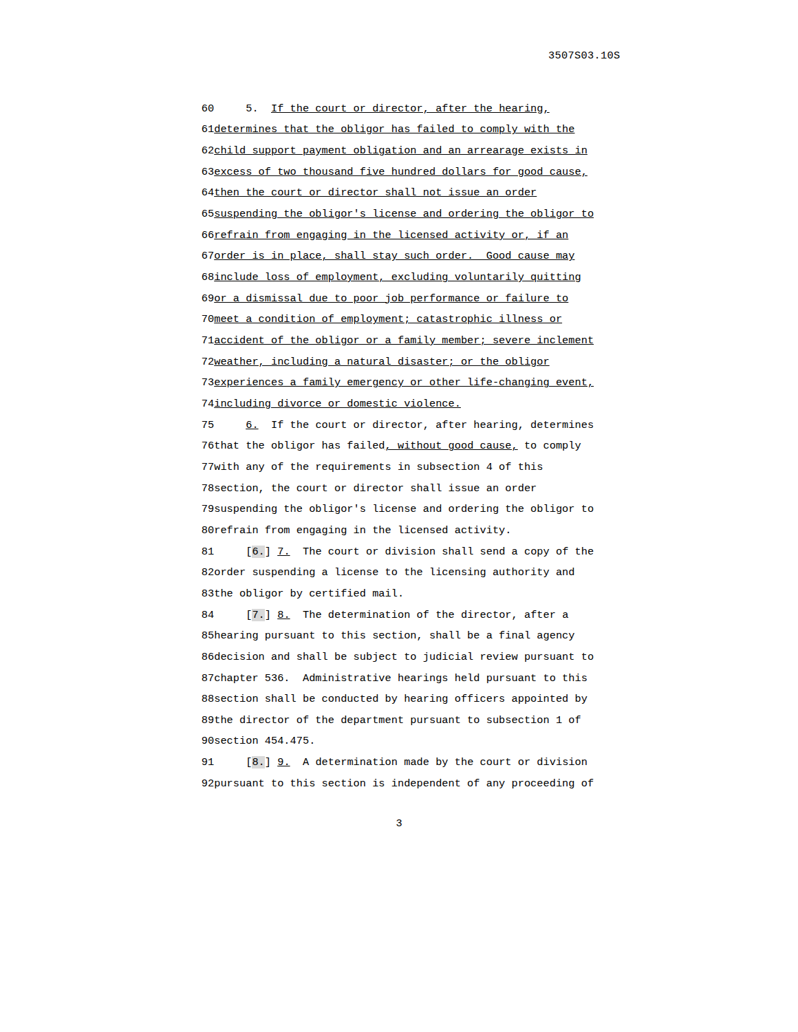3507S03.10S
| 60 | 5. If the court or director, after the hearing, |
| 61 | determines that the obligor has failed to comply with the |
| 62 | child support payment obligation and an arrearage exists in |
| 63 | excess of two thousand five hundred dollars for good cause, |
| 64 | then the court or director shall not issue an order |
| 65 | suspending the obligor's license and ordering the obligor to |
| 66 | refrain from engaging in the licensed activity or, if an |
| 67 | order is in place, shall stay such order. Good cause may |
| 68 | include loss of employment, excluding voluntarily quitting |
| 69 | or a dismissal due to poor job performance or failure to |
| 70 | meet a condition of employment; catastrophic illness or |
| 71 | accident of the obligor or a family member; severe inclement |
| 72 | weather, including a natural disaster; or the obligor |
| 73 | experiences a family emergency or other life-changing event, |
| 74 | including divorce or domestic violence. |
| 75 | 6. If the court or director, after hearing, determines |
| 76 | that the obligor has failed , without good cause, to comply |
| 77 | with any of the requirements in subsection 4 of this |
| 78 | section, the court or director shall issue an order |
| 79 | suspending the obligor's license and ordering the obligor to |
| 80 | refrain from engaging in the licensed activity. |
| 81 | [ 6. ] 7. The court or division shall send a copy of the |
| 82 | order suspending a license to the licensing authority and |
| 83 | the obligor by certified mail. |
| 84 | [ 7. ] 8. The determination of the director, after a |
| 85 | hearing pursuant to this section, shall be a final agency |
| 86 | decision and shall be subject to judicial review pursuant to |
| 87 | chapter 536. Administrative hearings held pursuant to this |
| 88 | section shall be conducted by hearing officers appointed by |
| 89 | the director of the department pursuant to subsection 1 of |
| 90 | section 454.475. |
| 91 | [ 8. ] 9. A determination made by the court or division |
| 92 | pursuant to this section is independent of any proceeding of |
3